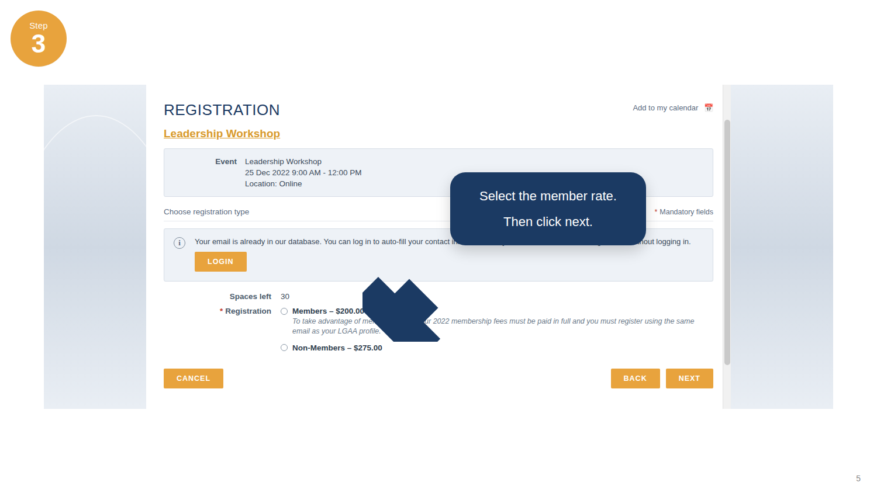Step 3
Add to my calendar 📅
REGISTRATION
Leadership Workshop
Event
Leadership Workshop
25 Dec 2022 9:00 AM - 12:00 PM
Location: Online
Choose registration type *Mandatory fields
i Your email is already in our database. You can log in to auto-fill your contact information, or you can continue with the registration without logging in.
LOGIN
Spaces left
30
*Registration
Members – $200.00
To take advantage of member pricing, your 2022 membership fees must be paid in full and you must register using the same email as your LGAA profile.
Non-Members – $275.00
CANCEL
BACK NEXT
Select the member rate.
Then click next.
5